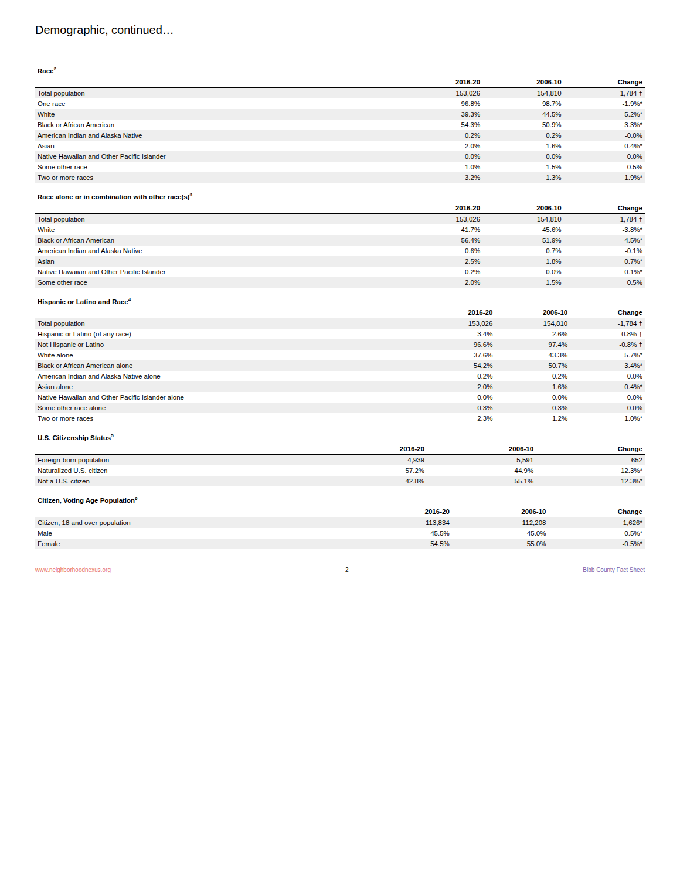Demographic, continued…
Race 2
| | 2016-20 | 2006-10 | Change |
| --- | --- | --- | --- |
| Total population | 153,026 | 154,810 | -1,784 † |
| One race | 96.8% | 98.7% | -1.9%* |
| White | 39.3% | 44.5% | -5.2%* |
| Black or African American | 54.3% | 50.9% | 3.3%* |
| American Indian and Alaska Native | 0.2% | 0.2% | -0.0% |
| Asian | 2.0% | 1.6% | 0.4%* |
| Native Hawaiian and Other Pacific Islander | 0.0% | 0.0% | 0.0% |
| Some other race | 1.0% | 1.5% | -0.5% |
| Two or more races | 3.2% | 1.3% | 1.9%* |
Race alone or in combination with other race(s) 3
| | 2016-20 | 2006-10 | Change |
| --- | --- | --- | --- |
| Total population | 153,026 | 154,810 | -1,784 † |
| White | 41.7% | 45.6% | -3.8%* |
| Black or African American | 56.4% | 51.9% | 4.5%* |
| American Indian and Alaska Native | 0.6% | 0.7% | -0.1% |
| Asian | 2.5% | 1.8% | 0.7%* |
| Native Hawaiian and Other Pacific Islander | 0.2% | 0.0% | 0.1%* |
| Some other race | 2.0% | 1.5% | 0.5% |
Hispanic or Latino and Race 4
| | 2016-20 | 2006-10 | Change |
| --- | --- | --- | --- |
| Total population | 153,026 | 154,810 | -1,784 † |
| Hispanic or Latino (of any race) | 3.4% | 2.6% | 0.8% † |
| Not Hispanic or Latino | 96.6% | 97.4% | -0.8% † |
| White alone | 37.6% | 43.3% | -5.7%* |
| Black or African American alone | 54.2% | 50.7% | 3.4%* |
| American Indian and Alaska Native alone | 0.2% | 0.2% | -0.0% |
| Asian alone | 2.0% | 1.6% | 0.4%* |
| Native Hawaiian and Other Pacific Islander alone | 0.0% | 0.0% | 0.0% |
| Some other race alone | 0.3% | 0.3% | 0.0% |
| Two or more races | 2.3% | 1.2% | 1.0%* |
U.S. Citizenship Status 5
| | 2016-20 | 2006-10 | Change |
| --- | --- | --- | --- |
| Foreign-born population | 4,939 | 5,591 | -652 |
| Naturalized U.S. citizen | 57.2% | 44.9% | 12.3%* |
| Not a U.S. citizen | 42.8% | 55.1% | -12.3%* |
Citizen, Voting Age Population 6
| | 2016-20 | 2006-10 | Change |
| --- | --- | --- | --- |
| Citizen, 18 and over population | 113,834 | 112,208 | 1,626* |
| Male | 45.5% | 45.0% | 0.5%* |
| Female | 54.5% | 55.0% | -0.5%* |
www.neighborhoodnexus.org 2 Bibb County Fact Sheet